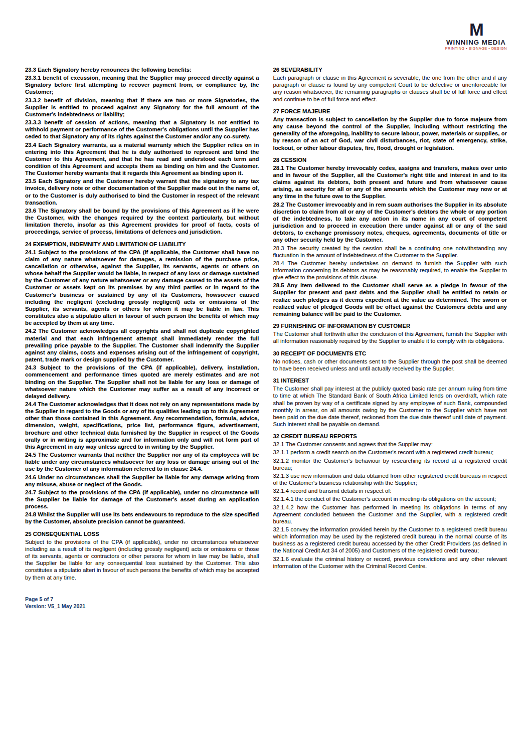M
WINNING MEDIA
PRINTING • SIGNAGE • DESIGN
23.3 Each Signatory hereby renounces the following benefits:
23.3.1 benefit of excussion, meaning that the Supplier may proceed directly against a Signatory before first attempting to recover payment from, or compliance by, the Customer;
23.3.2 benefit of division, meaning that if there are two or more Signatories, the Supplier is entitled to proceed against any Signatory for the full amount of the Customer's indebtedness or liability;
23.3.3 benefit of cession of actions, meaning that a Signatory is not entitled to withhold payment or performance of the Customer's obligations until the Supplier has ceded to that Signatory any of its rights against the Customer and/or any co-surety.
23.4 Each Signatory warrants, as a material warranty which the Supplier relies on in entering into this Agreement that he is duly authorised to represent and bind the Customer to this Agreement, and that he has read and understood each term and condition of this Agreement and accepts them as binding on him and the Customer. The Customer hereby warrants that it regards this Agreement as binding upon it.
23.5 Each Signatory and the Customer hereby warrant that the signatory to any tax invoice, delivery note or other documentation of the Supplier made out in the name of, or to the Customer is duly authorised to bind the Customer in respect of the relevant transaction.
23.6 The Signatory shall be bound by the provisions of this Agreement as if he were the Customer, with the changes required by the context particularly, but without limitation thereto, insofar as this Agreement provides for proof of facts, costs of proceedings, service of process, limitations of defences and jurisdiction.
24 EXEMPTION, INDEMNITY AND LIMITATION OF LIABILITY
24.1 Subject to the provisions of the CPA (if applicable, the Customer shall have no claim of any nature whatsoever for damages, a remission of the purchase price, cancellation or otherwise, against the Supplier, its servants, agents or others on whose behalf the Supplier would be liable, in respect of any loss or damage sustained by the Customer of any nature whatsoever or any damage caused to the assets of the Customer or assets kept on its premises by any third parties or in regard to the Customer's business or sustained by any of its Customers, howsoever caused including the negligent (excluding grossly negligent) acts or omissions of the Supplier, its servants, agents or others for whom it may be liable in law. This constitutes also a stipulatio alteri in favour of such person the benefits of which may be accepted by them at any time.
24.2 The Customer acknowledges all copyrights and shall not duplicate copyrighted material and that each infringement attempt shall immediately render the full prevailing price payable to the Supplier. The Customer shall indemnify the Supplier against any claims, costs and expenses arising out of the infringement of copyright, patent, trade mark or design supplied by the Customer.
24.3 Subject to the provisions of the CPA (if applicable), delivery, installation, commencement and performance times quoted are merely estimates and are not binding on the Supplier. The Supplier shall not be liable for any loss or damage of whatsoever nature which the Customer may suffer as a result of any incorrect or delayed delivery.
24.4 The Customer acknowledges that it does not rely on any representations made by the Supplier in regard to the Goods or any of its qualities leading up to this Agreement other than those contained in this Agreement. Any recommendation, formula, advice, dimension, weight, specifications, price list, performance figure, advertisement, brochure and other technical data furnished by the Supplier in respect of the Goods orally or in writing is approximate and for information only and will not form part of this Agreement in any way unless agreed to in writing by the Supplier.
24.5 The Customer warrants that neither the Supplier nor any of its employees will be liable under any circumstances whatsoever for any loss or damage arising out of the use by the Customer of any information referred to in clause 24.4.
24.6 Under no circumstances shall the Supplier be liable for any damage arising from any misuse, abuse or neglect of the Goods.
24.7 Subject to the provisions of the CPA (if applicable), under no circumstance will the Supplier be liable for damage of the Customer's asset during an application process.
24.8 Whilst the Supplier will use its bets endeavours to reproduce to the size specified by the Customer, absolute precision cannot be guaranteed.
25 CONSEQUENTIAL LOSS
Subject to the provisions of the CPA (if applicable), under no circumstances whatsoever including as a result of its negligent (including grossly negligent) acts or omissions or those of its servants, agents or contractors or other persons for whom in law may be liable, shall the Supplier be liable for any consequential loss sustained by the Customer. This also constitutes a stipulatio alteri in favour of such persons the benefits of which may be accepted by them at any time.
26 SEVERABILITY
Each paragraph or clause in this Agreement is severable, the one from the other and if any paragraph or clause is found by any competent Court to be defective or unenforceable for any reason whatsoever, the remaining paragraphs or clauses shall be of full force and effect and continue to be of full force and effect.
27 FORCE MAJEURE
Any transaction is subject to cancellation by the Supplier due to force majeure from any cause beyond the control of the Supplier, including without restricting the generality of the aforegoing, inability to secure labour, power, materials or supplies, or by reason of an act of God, war civil disturbances, riot, state of emergency, strike, lockout, or other labour disputes, fire, flood, drought or legislation.
28 CESSION
28.1 The Customer hereby irrevocably cedes, assigns and transfers, makes over unto and in favour of the Supplier, all the Customer's right title and interest in and to its claims against its debtors, both present and future and from whatsoever cause arising, as security for all or any of the amounts which the Customer may now or at any time in the future owe to the Supplier.
28.2 The Customer irrevocably and in rem suam authorises the Supplier in its absolute discretion to claim from all or any of the Customer's debtors the whole or any portion of the indebtedness, to take any action in its name in any court of competent jurisdiction and to proceed in execution there under against all or any of the said debtors, to exchange promissory notes, cheques, agreements, documents of title or any other security held by the Customer.
28.3 The security created by the cession shall be a continuing one notwithstanding any fluctuation in the amount of indebtedness of the Customer to the Supplier.
28.4 The Customer hereby undertakes on demand to furnish the Supplier with such information concerning its debtors as may be reasonably required, to enable the Supplier to give effect to the provisions of this clause.
28.5 Any item delivered to the Customer shall serve as a pledge in favour of the Supplier for present and past debts and the Supplier shall be entitled to retain or realize such pledges as it deems expedient at the value as determined. The sworn or realized value of pledged Goods will be offset against the Customers debts and any remaining balance will be paid to the Customer.
29 FURNISHING OF INFORMATION BY CUSTOMER
The Customer shall forthwith after the conclusion of this Agreement, furnish the Supplier with all information reasonably required by the Supplier to enable it to comply with its obligations.
30 RECEIPT OF DOCUMENTS ETC
No notices, cash or other documents sent to the Supplier through the post shall be deemed to have been received unless and until actually received by the Supplier.
31 INTEREST
The Customer shall pay interest at the publicly quoted basic rate per annum ruling from time to time at which The Standard Bank of South Africa Limited lends on overdraft, which rate shall be proven by way of a certificate signed by any employee of such Bank, compounded monthly in arrear, on all amounts owing by the Customer to the Supplier which have not been paid on the due date thereof, reckoned from the due date thereof until date of payment. Such interest shall be payable on demand.
32 CREDIT BUREAU REPORTS
32.1 The Customer consents and agrees that the Supplier may:
32.1.1 perform a credit search on the Customer's record with a registered credit bureau;
32.1.2 monitor the Customer's behaviour by researching its record at a registered credit bureau;
32.1.3 use new information and data obtained from other registered credit bureaus in respect of the Customer's business relationship with the Supplier;
32.1.4 record and transmit details in respect of:
32.1.4.1 the conduct of the Customer's account in meeting its obligations on the account;
32.1.4.2 how the Customer has performed in meeting its obligations in terms of any Agreement concluded between the Customer and the Supplier, with a registered credit bureau.
32.1.5 convey the information provided herein by the Customer to a registered credit bureau which information may be used by the registered credit bureau in the normal course of its business as a registered credit bureau accessed by the other Credit Providers (as defined in the National Credit Act 34 of 2005) and Customers of the registered credit bureau;
32.1.6 evaluate the criminal history or record, previous convictions and any other relevant information of the Customer with the Criminal Record Centre.
Page 5 of 7
Version: V5_1 May 2021